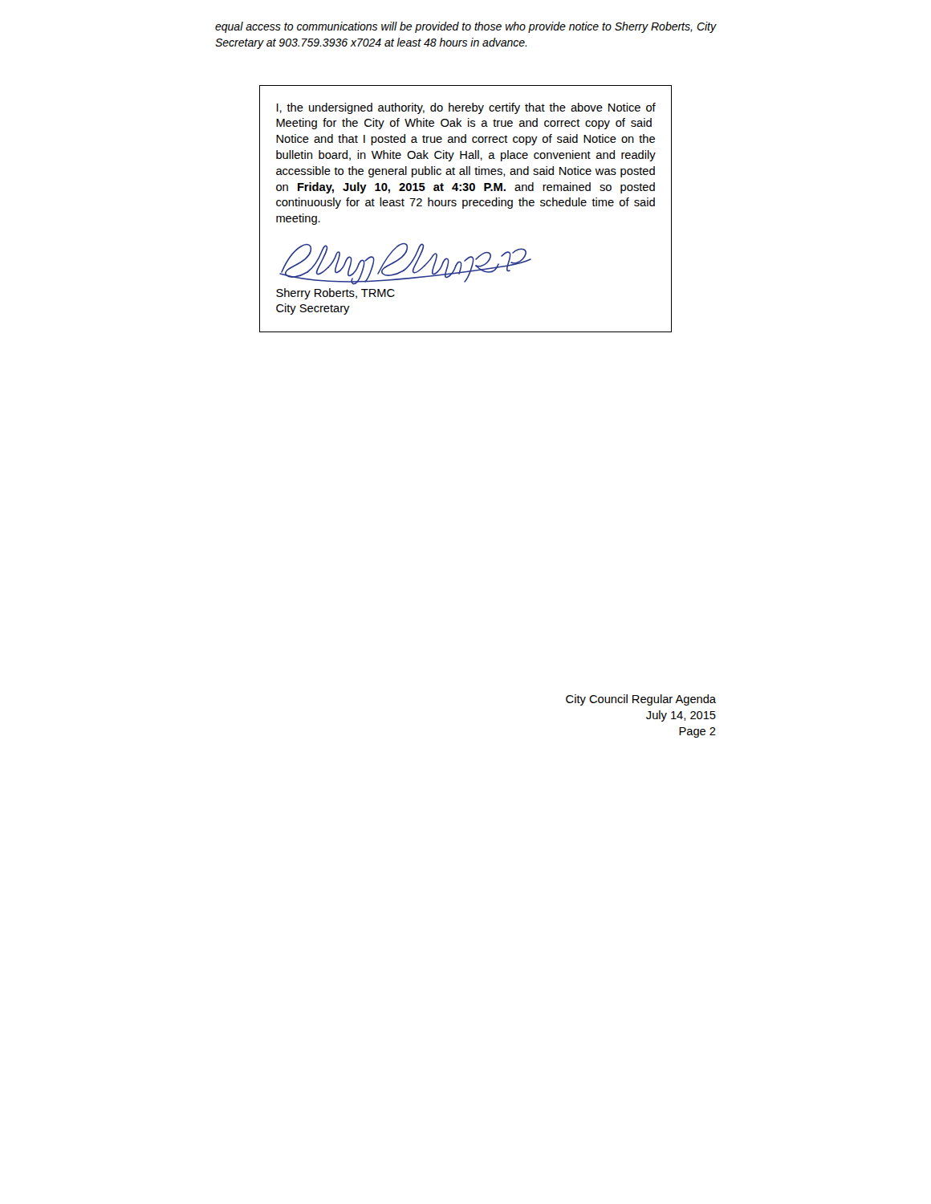equal access to communications will be provided to those who provide notice to Sherry Roberts, City Secretary at 903.759.3936 x7024 at least 48 hours in advance.
I, the undersigned authority, do hereby certify that the above Notice of Meeting for the City of White Oak is a true and correct copy of said Notice and that I posted a true and correct copy of said Notice on the bulletin board, in White Oak City Hall, a place convenient and readily accessible to the general public at all times, and said Notice was posted on Friday, July 10, 2015 at 4:30 P.M. and remained so posted continuously for at least 72 hours preceding the schedule time of said meeting.
Sherry Roberts, TRMC
City Secretary
City Council Regular Agenda
July 14, 2015
Page 2